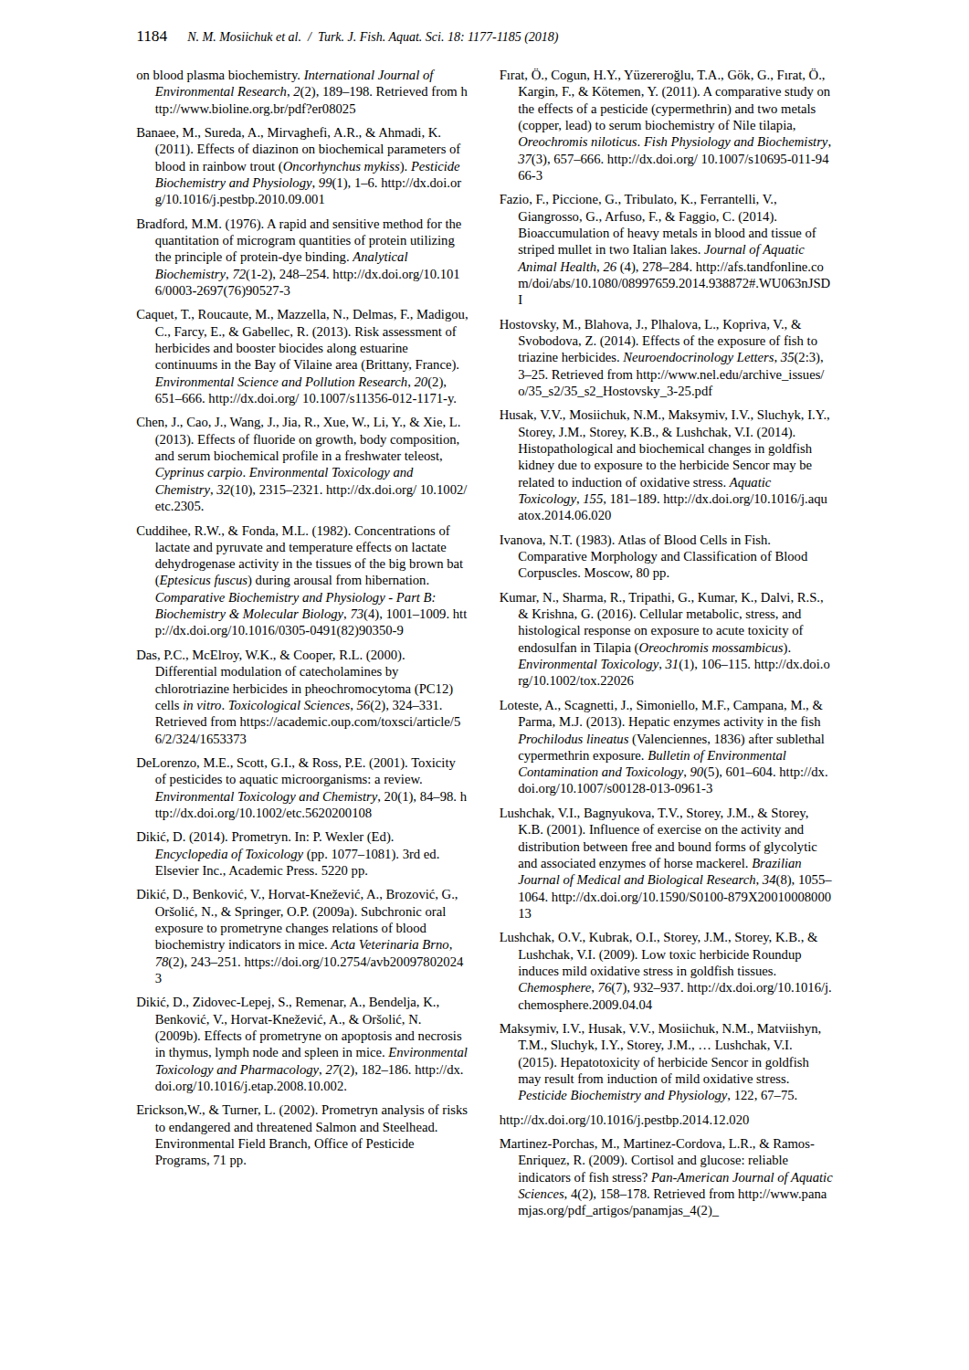1184 N. M. Mosiichuk et al. / Turk. J. Fish. Aquat. Sci. 18: 1177-1185 (2018)
on blood plasma biochemistry. International Journal of Environmental Research, 2(2), 189–198. Retrieved from http://www.bioline.org.br/pdf?er08025
Banaee, M., Sureda, A., Mirvaghefi, A.R., & Ahmadi, K. (2011). Effects of diazinon on biochemical parameters of blood in rainbow trout (Oncorhynchus mykiss). Pesticide Biochemistry and Physiology, 99(1), 1–6. http://dx.doi.org/10.1016/j.pestbp.2010.09.001
Bradford, M.M. (1976). A rapid and sensitive method for the quantitation of microgram quantities of protein utilizing the principle of protein-dye binding. Analytical Biochemistry, 72(1-2), 248–254. http://dx.doi.org/10.1016/0003-2697(76)90527-3
Caquet, T., Roucaute, M., Mazzella, N., Delmas, F., Madigou, C., Farcy, E., & Gabellec, R. (2013). Risk assessment of herbicides and booster biocides along estuarine continuums in the Bay of Vilaine area (Brittany, France). Environmental Science and Pollution Research, 20(2), 651–666. http://dx.doi.org/ 10.1007/s11356-012-1171-y.
Chen, J., Cao, J., Wang, J., Jia, R., Xue, W., Li, Y., & Xie, L. (2013). Effects of fluoride on growth, body composition, and serum biochemical profile in a freshwater teleost, Cyprinus carpio. Environmental Toxicology and Chemistry, 32(10), 2315–2321. http://dx.doi.org/ 10.1002/etc.2305.
Cuddihee, R.W., & Fonda, M.L. (1982). Concentrations of lactate and pyruvate and temperature effects on lactate dehydrogenase activity in the tissues of the big brown bat (Eptesicus fuscus) during arousal from hibernation. Comparative Biochemistry and Physiology - Part B: Biochemistry & Molecular Biology, 73(4), 1001–1009. http://dx.doi.org/10.1016/0305-0491(82)90350-9
Das, P.C., McElroy, W.K., & Cooper, R.L. (2000). Differential modulation of catecholamines by chlorotriazine herbicides in pheochromocytoma (PC12) cells in vitro. Toxicological Sciences, 56(2), 324–331. Retrieved from https://academic.oup.com/toxsci/article/56/2/324/1653373
DeLorenzo, M.E., Scott, G.I., & Ross, P.E. (2001). Toxicity of pesticides to aquatic microorganisms: a review. Environmental Toxicology and Chemistry, 20(1), 84–98. http://dx.doi.org/10.1002/etc.5620200108
Dikić, D. (2014). Prometryn. In: P. Wexler (Ed). Encyclopedia of Toxicology (pp. 1077–1081). 3rd ed. Elsevier Inc., Academic Press. 5220 pp.
Dikić, D., Benković, V., Horvat-Knežević, A., Brozović, G., Oršolić, N., & Springer, O.P. (2009a). Subchronic oral exposure to prometryne changes relations of blood biochemistry indicators in mice. Acta Veterinaria Brno, 78(2), 243–251. https://doi.org/10.2754/avb200978020243
Dikić, D., Zidovec-Lepej, S., Remenar, A., Bendelja, K., Benković, V., Horvat-Knežević, A., & Oršolić, N. (2009b). Effects of prometryne on apoptosis and necrosis in thymus, lymph node and spleen in mice. Environmental Toxicology and Pharmacology, 27(2), 182–186. http://dx.doi.org/10.1016/j.etap.2008.10.002.
Erickson,W., & Turner, L. (2002). Prometryn analysis of risks to endangered and threatened Salmon and Steelhead. Environmental Field Branch, Office of Pesticide Programs, 71 pp.
Fırat, Ö., Cogun, H.Y., Yüzereroğlu, T.A., Gök, G., Fırat, Ö., Kargin, F., & Kötemen, Y. (2011). A comparative study on the effects of a pesticide (cypermethrin) and two metals (copper, lead) to serum biochemistry of Nile tilapia, Oreochromis niloticus. Fish Physiology and Biochemistry, 37(3), 657–666. http://dx.doi.org/ 10.1007/s10695-011-9466-3
Fazio, F., Piccione, G., Tribulato, K., Ferrantelli, V., Giangrosso, G., Arfuso, F., & Faggio, C. (2014). Bioaccumulation of heavy metals in blood and tissue of striped mullet in two Italian lakes. Journal of Aquatic Animal Health, 26 (4), 278–284. http://afs.tandfonline.com/doi/abs/10.1080/08997659.2014.938872#.WU063nJSDI
Hostovsky, M., Blahova, J., Plhalova, L., Kopriva, V., & Svobodova, Z. (2014). Effects of the exposure of fish to triazine herbicides. Neuroendocrinology Letters, 35(2:3), 3–25. Retrieved from http://www.nel.edu/archive_issues/o/35_s2/35_s2_Hostovsky_3-25.pdf
Husak, V.V., Mosiichuk, N.M., Maksymiv, I.V., Sluchyk, I.Y., Storey, J.M., Storey, K.B., & Lushchak, V.I. (2014). Histopathological and biochemical changes in goldfish kidney due to exposure to the herbicide Sencor may be related to induction of oxidative stress. Aquatic Toxicology, 155, 181–189. http://dx.doi.org/10.1016/j.aquatox.2014.06.020
Ivanova, N.T. (1983). Atlas of Blood Cells in Fish. Comparative Morphology and Classification of Blood Corpuscles. Moscow, 80 pp.
Kumar, N., Sharma, R., Tripathi, G., Kumar, K., Dalvi, R.S., & Krishna, G. (2016). Cellular metabolic, stress, and histological response on exposure to acute toxicity of endosulfan in Tilapia (Oreochromis mossambicus). Environmental Toxicology, 31(1), 106–115. http://dx.doi.org/10.1002/tox.22026
Loteste, A., Scagnetti, J., Simoniello, M.F., Campana, M., & Parma, M.J. (2013). Hepatic enzymes activity in the fish Prochilodus lineatus (Valenciennes, 1836) after sublethal cypermethrin exposure. Bulletin of Environmental Contamination and Toxicology, 90(5), 601–604. http://dx.doi.org/10.1007/s00128-013-0961-3
Lushchak, V.I., Bagnyukova, T.V., Storey, J.M., & Storey, K.B. (2001). Influence of exercise on the activity and distribution between free and bound forms of glycolytic and associated enzymes of horse mackerel. Brazilian Journal of Medical and Biological Research, 34(8), 1055–1064. http://dx.doi.org/10.1590/S0100-879X2001000800013
Lushchak, O.V., Kubrak, O.I., Storey, J.M., Storey, K.B., & Lushchak, V.I. (2009). Low toxic herbicide Roundup induces mild oxidative stress in goldfish tissues. Chemosphere, 76(7), 932–937. http://dx.doi.org/10.1016/j.chemosphere.2009.04.04
Maksymiv, I.V., Husak, V.V., Mosiichuk, N.M., Matviishyn, T.M., Sluchyk, I.Y., Storey, J.M., … Lushchak, V.I. (2015). Hepatotoxicity of herbicide Sencor in goldfish may result from induction of mild oxidative stress. Pesticide Biochemistry and Physiology, 122, 67–75.
http://dx.doi.org/10.1016/j.pestbp.2014.12.020
Martinez-Porchas, M., Martinez-Cordova, L.R., & Ramos-Enriquez, R. (2009). Cortisol and glucose: reliable indicators of fish stress? Pan-American Journal of Aquatic Sciences, 4(2), 158–178. Retrieved from http://www.panamjas.org/pdf_artigos/panamjas_4(2)_